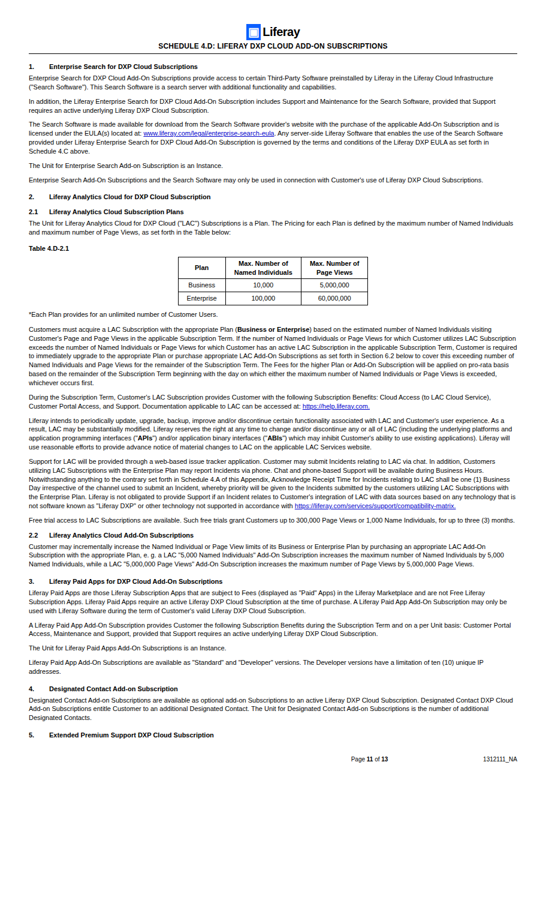▣Liferay
SCHEDULE 4.D: LIFERAY DXP CLOUD ADD-ON SUBSCRIPTIONS
1. Enterprise Search for DXP Cloud Subscriptions
Enterprise Search for DXP Cloud Add-On Subscriptions provide access to certain Third-Party Software preinstalled by Liferay in the Liferay Cloud Infrastructure ("Search Software"). This Search Software is a search server with additional functionality and capabilities.
In addition, the Liferay Enterprise Search for DXP Cloud Add-On Subscription includes Support and Maintenance for the Search Software, provided that Support requires an active underlying Liferay DXP Cloud Subscription.
The Search Software is made available for download from the Search Software provider's website with the purchase of the applicable Add-On Subscription and is licensed under the EULA(s) located at: www.liferay.com/legal/enterprise-search-eula. Any server-side Liferay Software that enables the use of the Search Software provided under Liferay Enterprise Search for DXP Cloud Add-On Subscription is governed by the terms and conditions of the Liferay DXP EULA as set forth in Schedule 4.C above.
The Unit for Enterprise Search Add-on Subscription is an Instance.
Enterprise Search Add-On Subscriptions and the Search Software may only be used in connection with Customer's use of Liferay DXP Cloud Subscriptions.
2. Liferay Analytics Cloud for DXP Cloud Subscription
2.1 Liferay Analytics Cloud Subscription Plans
The Unit for Liferay Analytics Cloud for DXP Cloud ("LAC") Subscriptions is a Plan. The Pricing for each Plan is defined by the maximum number of Named Individuals and maximum number of Page Views, as set forth in the Table below:
Table 4.D-2.1
| Plan | Max. Number of Named Individuals | Max. Number of Page Views |
| --- | --- | --- |
| Business | 10,000 | 5,000,000 |
| Enterprise | 100,000 | 60,000,000 |
*Each Plan provides for an unlimited number of Customer Users.
Customers must acquire a LAC Subscription with the appropriate Plan (Business or Enterprise) based on the estimated number of Named Individuals visiting Customer's Page and Page Views in the applicable Subscription Term. If the number of Named Individuals or Page Views for which Customer utilizes LAC Subscription exceeds the number of Named Individuals or Page Views for which Customer has an active LAC Subscription in the applicable Subscription Term, Customer is required to immediately upgrade to the appropriate Plan or purchase appropriate LAC Add-On Subscriptions as set forth in Section 6.2 below to cover this exceeding number of Named Individuals and Page Views for the remainder of the Subscription Term. The Fees for the higher Plan or Add-On Subscription will be applied on pro-rata basis based on the remainder of the Subscription Term beginning with the day on which either the maximum number of Named Individuals or Page Views is exceeded, whichever occurs first.
During the Subscription Term, Customer's LAC Subscription provides Customer with the following Subscription Benefits: Cloud Access (to LAC Cloud Service), Customer Portal Access, and Support. Documentation applicable to LAC can be accessed at: https://help.liferay.com.
Liferay intends to periodically update, upgrade, backup, improve and/or discontinue certain functionality associated with LAC and Customer's user experience. As a result, LAC may be substantially modified. Liferay reserves the right at any time to change and/or discontinue any or all of LAC (including the underlying platforms and application programming interfaces ("APIs") and/or application binary interfaces ("ABIs") which may inhibit Customer's ability to use existing applications). Liferay will use reasonable efforts to provide advance notice of material changes to LAC on the applicable LAC Services website.
Support for LAC will be provided through a web-based issue tracker application. Customer may submit Incidents relating to LAC via chat. In addition, Customers utilizing LAC Subscriptions with the Enterprise Plan may report Incidents via phone. Chat and phone-based Support will be available during Business Hours. Notwithstanding anything to the contrary set forth in Schedule 4.A of this Appendix, Acknowledge Receipt Time for Incidents relating to LAC shall be one (1) Business Day irrespective of the channel used to submit an Incident, whereby priority will be given to the Incidents submitted by the customers utilizing LAC Subscriptions with the Enterprise Plan. Liferay is not obligated to provide Support if an Incident relates to Customer's integration of LAC with data sources based on any technology that is not software known as "Liferay DXP" or other technology not supported in accordance with https://liferay.com/services/support/compatibility-matrix.
Free trial access to LAC Subscriptions are available. Such free trials grant Customers up to 300,000 Page Views or 1,000 Name Individuals, for up to three (3) months.
2.2 Liferay Analytics Cloud Add-On Subscriptions
Customer may incrementally increase the Named Individual or Page View limits of its Business or Enterprise Plan by purchasing an appropriate LAC Add-On Subscription with the appropriate Plan, e. g. a LAC "5,000 Named Individuals" Add-On Subscription increases the maximum number of Named Individuals by 5,000 Named Individuals, while a LAC "5,000,000 Page Views" Add-On Subscription increases the maximum number of Page Views by 5,000,000 Page Views.
3. Liferay Paid Apps for DXP Cloud Add-On Subscriptions
Liferay Paid Apps are those Liferay Subscription Apps that are subject to Fees (displayed as "Paid" Apps) in the Liferay Marketplace and are not Free Liferay Subscription Apps. Liferay Paid Apps require an active Liferay DXP Cloud Subscription at the time of purchase. A Liferay Paid App Add-On Subscription may only be used with Liferay Software during the term of Customer's valid Liferay DXP Cloud Subscription.
A Liferay Paid App Add-On Subscription provides Customer the following Subscription Benefits during the Subscription Term and on a per Unit basis: Customer Portal Access, Maintenance and Support, provided that Support requires an active underlying Liferay DXP Cloud Subscription.
The Unit for Liferay Paid Apps Add-On Subscriptions is an Instance.
Liferay Paid App Add-On Subscriptions are available as "Standard" and "Developer" versions. The Developer versions have a limitation of ten (10) unique IP addresses.
4. Designated Contact Add-on Subscription
Designated Contact Add-on Subscriptions are available as optional add-on Subscriptions to an active Liferay DXP Cloud Subscription. Designated Contact DXP Cloud Add-on Subscriptions entitle Customer to an additional Designated Contact. The Unit for Designated Contact Add-on Subscriptions is the number of additional Designated Contacts.
5. Extended Premium Support DXP Cloud Subscription
Page 11 of 13
1312111_NA